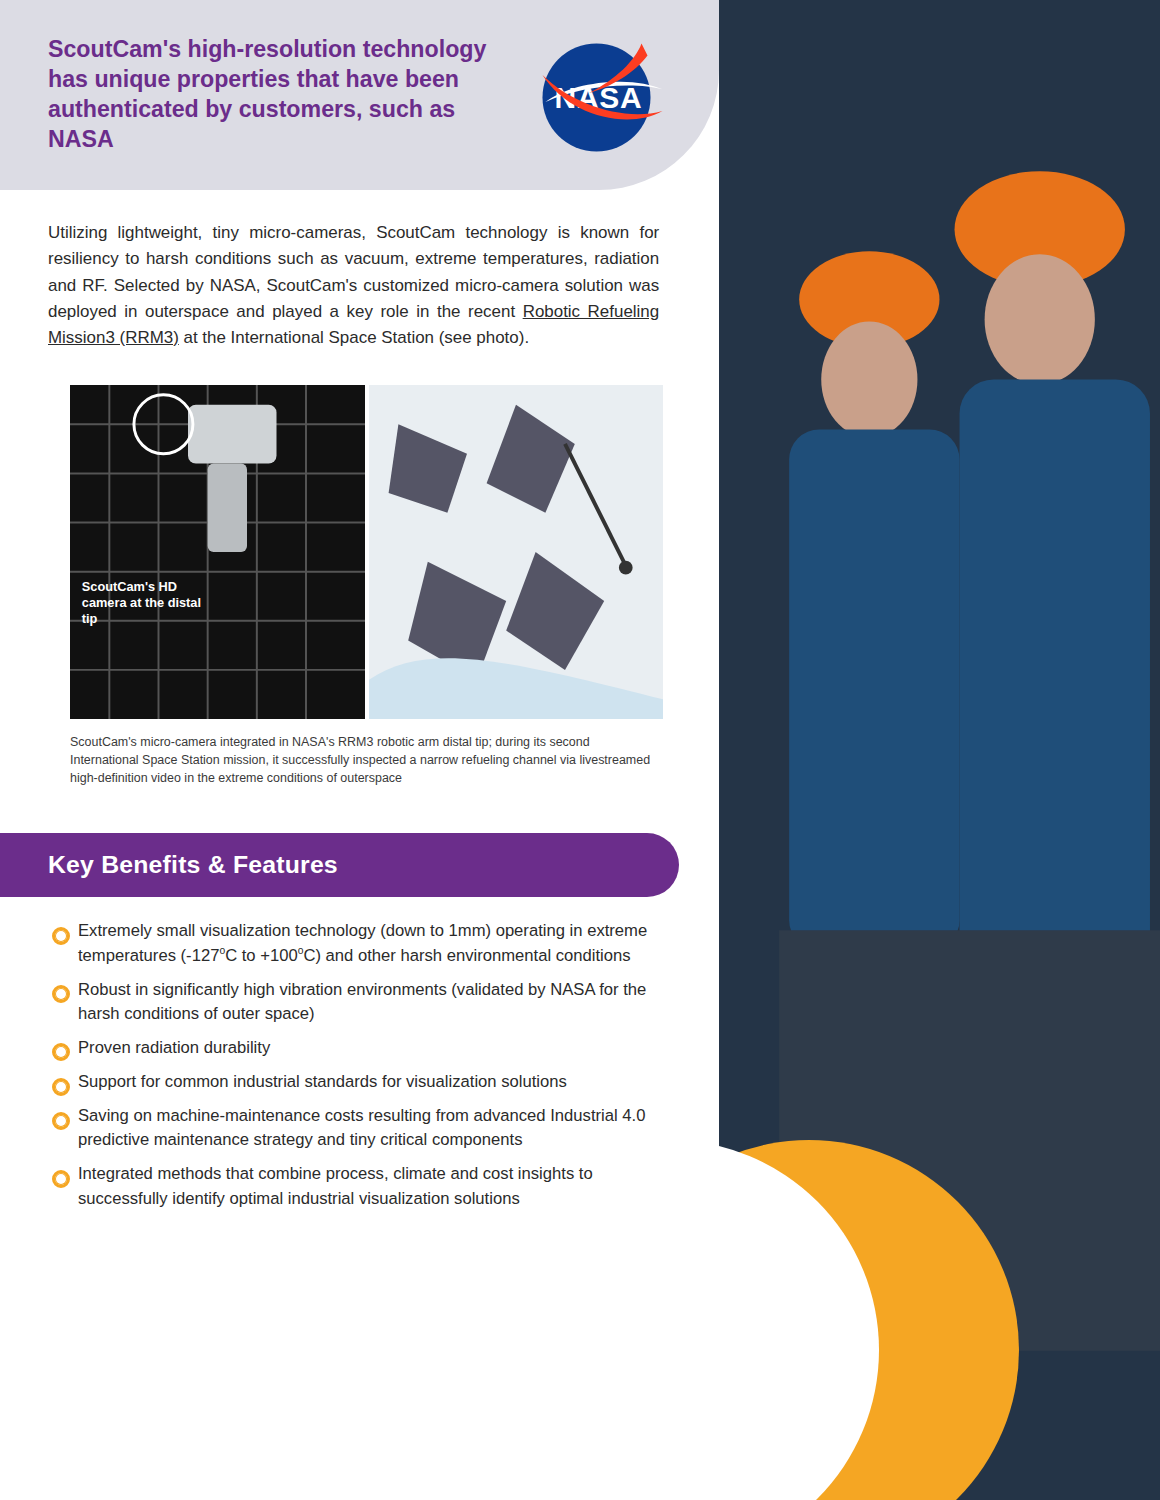ScoutCam's high-resolution technology has unique properties that have been authenticated by customers, such as NASA
NASA
Utilizing lightweight, tiny micro-cameras, ScoutCam technology is known for resiliency to harsh conditions such as vacuum, extreme temperatures, radiation and RF. Selected by NASA, ScoutCam's customized micro-camera solution was deployed in outerspace and played a key role in the recent Robotic Refueling Mission3 (RRM3) at the International Space Station (see photo).
ScoutCam's micro-camera integrated in NASA's RRM3 robotic arm distal tip; during its second International Space Station mission, it successfully inspected a narrow refueling channel via livestreamed high-definition video in the extreme conditions of outerspace
Key Benefits & Features
Extremely small visualization technology (down to 1mm) operating in extreme temperatures (-127oC to +100oC) and other harsh environmental conditions
Robust in significantly high vibration environments (validated by NASA for the harsh conditions of outer space)
Proven radiation durability
Support for common industrial standards for visualization solutions
Saving on machine-maintenance costs resulting from advanced Industrial 4.0 predictive maintenance strategy and tiny critical components
Integrated methods that combine process, climate and cost insights to successfully identify optimal industrial visualization solutions